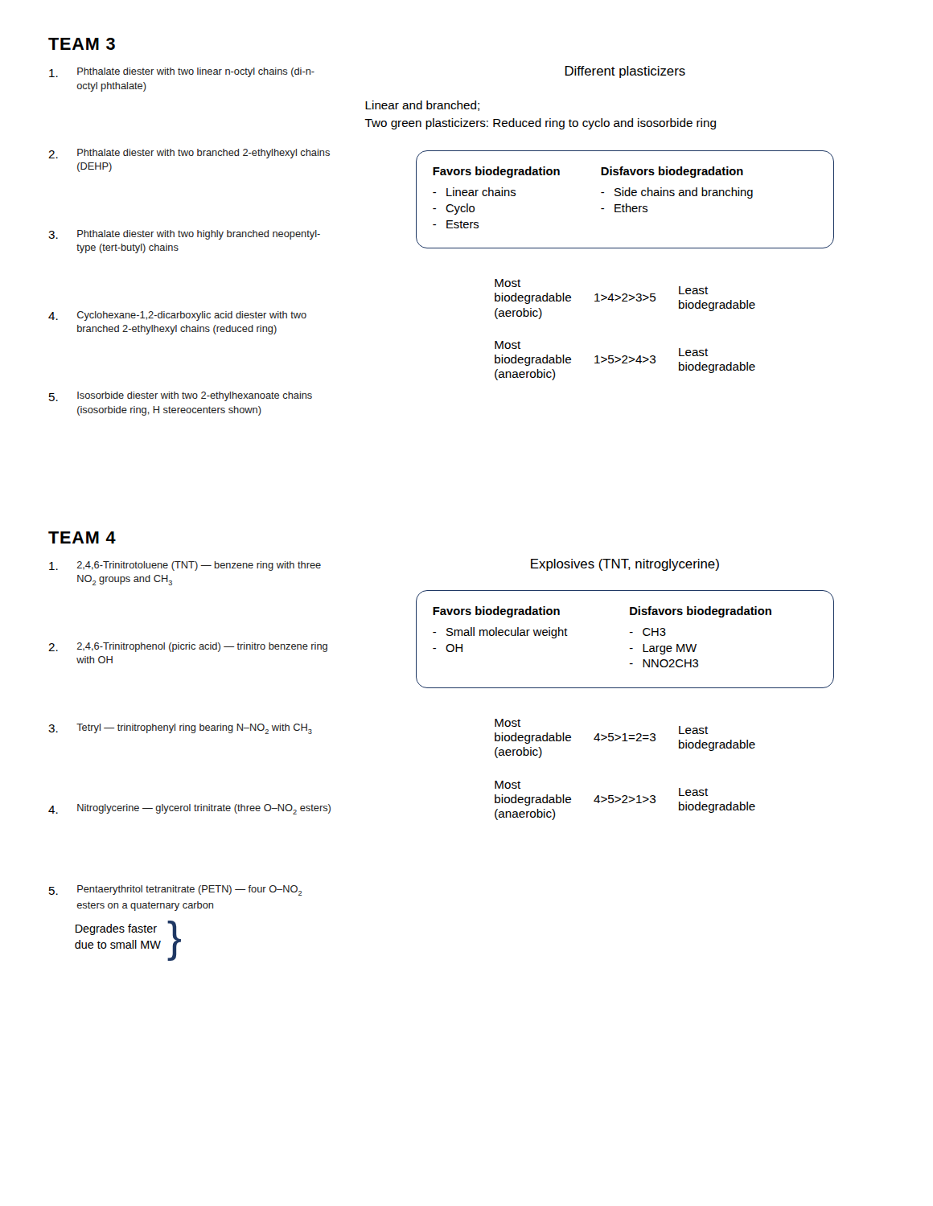TEAM 3
Phthalate diester with two linear n-octyl chains (di-n-octyl phthalate)
Phthalate diester with two branched 2-ethylhexyl chains (DEHP)
Phthalate diester with two highly branched neopentyl-type (tert-butyl) chains
Cyclohexane-1,2-dicarboxylic acid diester with two branched 2-ethylhexyl chains (reduced ring)
Isosorbide diester with two 2-ethylhexanoate chains (isosorbide ring, H stereocenters shown)
Different plasticizers
Linear and branched;
Two green plasticizers: Reduced ring to cyclo and isosorbide ring
| Favors biodegradation | Disfavors biodegradation |
| --- | --- |
| Linear chains Cyclo Esters | Side chains and branching Ethers |
| Most biodegradable (aerobic) | 1>4>2>3>5 | Least biodegradable |
| Most biodegradable (anaerobic) | 1>5>2>4>3 | Least biodegradable |
TEAM 4
2,4,6-Trinitrotoluene (TNT) — benzene ring with three NO2 groups and CH3
2,4,6-Trinitrophenol (picric acid) — trinitro benzene ring with OH
Tetryl — trinitrophenyl ring bearing N–NO2 with CH3
Nitroglycerine — glycerol trinitrate (three O–NO2 esters)
Pentaerythritol tetranitrate (PETN) — four O–NO2 esters on a quaternary carbon
Explosives (TNT, nitroglycerine)
| Favors biodegradation | Disfavors biodegradation |
| --- | --- |
| Small molecular weight OH | CH 3 Large MW NNO 2 CH 3 |
| Most biodegradable (aerobic) | 4>5>1=2=3 | Least biodegradable |
| Most biodegradable (anaerobic) | 4>5>2>1>3 | Least biodegradable |
Degrades faster
due to small MW }